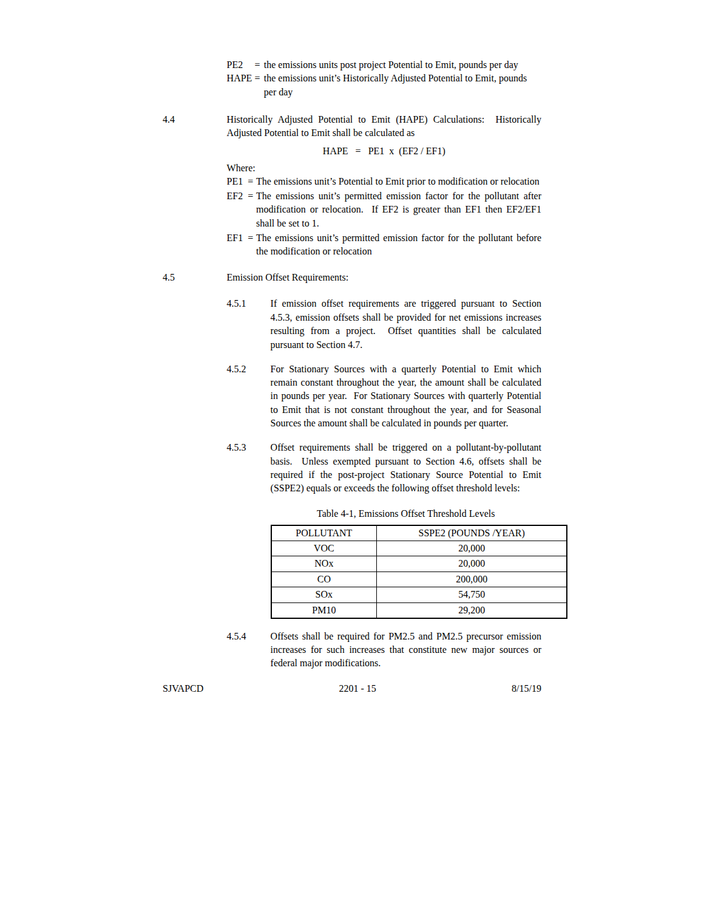| PE2 | = | the emissions units post project Potential to Emit, pounds per day |
| HAPE | = | the emissions unit’s Historically Adjusted Potential to Emit, pounds per day |
4.4
Historically Adjusted Potential to Emit (HAPE) Calculations: Historically Adjusted Potential to Emit shall be calculated as
HAPE = PE1 x (EF2 / EF1)
Where:
PE1 =
The emissions unit’s Potential to Emit prior to modification or relocation
EF2 =
The emissions unit’s permitted emission factor for the pollutant after modification or relocation. If EF2 is greater than EF1 then EF2/EF1 shall be set to 1.
EF1 =
The emissions unit’s permitted emission factor for the pollutant before the modification or relocation
4.5
Emission Offset Requirements:
4.5.1
If emission offset requirements are triggered pursuant to Section 4.5.3, emission offsets shall be provided for net emissions increases resulting from a project. Offset quantities shall be calculated pursuant to Section 4.7.
4.5.2
For Stationary Sources with a quarterly Potential to Emit which remain constant throughout the year, the amount shall be calculated in pounds per year. For Stationary Sources with quarterly Potential to Emit that is not constant throughout the year, and for Seasonal Sources the amount shall be calculated in pounds per quarter.
4.5.3
Offset requirements shall be triggered on a pollutant-by-pollutant basis. Unless exempted pursuant to Section 4.6, offsets shall be required if the post-project Stationary Source Potential to Emit (SSPE2) equals or exceeds the following offset threshold levels:
Table 4-1, Emissions Offset Threshold Levels
| POLLUTANT | SSPE2 (POUNDS /YEAR) |
| --- | --- |
| VOC | 20,000 |
| NOx | 20,000 |
| CO | 200,000 |
| SOx | 54,750 |
| PM10 | 29,200 |
4.5.4
Offsets shall be required for PM2.5 and PM2.5 precursor emission increases for such increases that constitute new major sources or federal major modifications.
SJVAPCD 2201 - 15 8/15/19